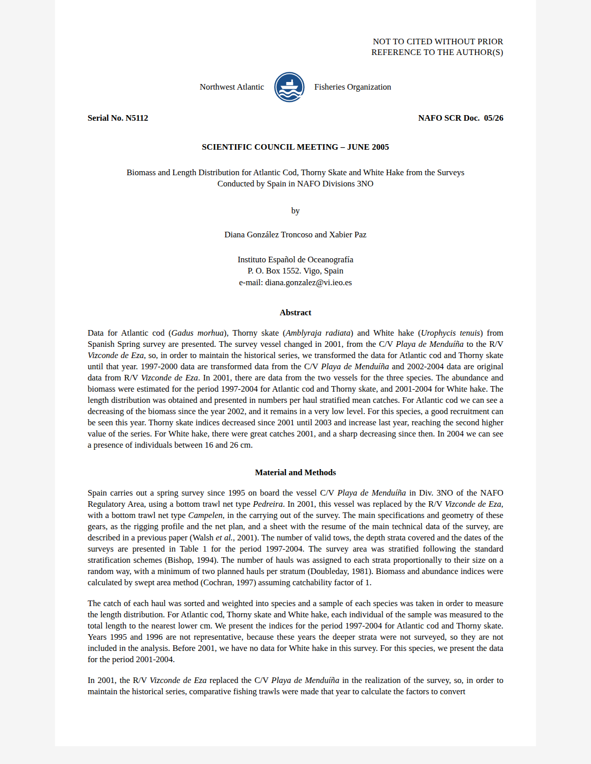NOT TO CITED WITHOUT PRIOR
REFERENCE TO THE AUTHOR(S)
Northwest Atlantic Fisheries Organization
Serial No. N5112 NAFO SCR Doc. 05/26
SCIENTIFIC COUNCIL MEETING – JUNE 2005
Biomass and Length Distribution for Atlantic Cod, Thorny Skate and White Hake from the Surveys
Conducted by Spain in NAFO Divisions 3NO
by
Diana González Troncoso and Xabier Paz
Instituto Español de Oceanografía
P. O. Box 1552. Vigo, Spain
e-mail: diana.gonzalez@vi.ieo.es
Abstract
Data for Atlantic cod (Gadus morhua), Thorny skate (Amblyraja radiata) and White hake (Urophycis tenuis) from Spanish Spring survey are presented. The survey vessel changed in 2001, from the C/V Playa de Menduíña to the R/V Vizconde de Eza, so, in order to maintain the historical series, we transformed the data for Atlantic cod and Thorny skate until that year. 1997-2000 data are transformed data from the C/V Playa de Menduíña and 2002-2004 data are original data from R/V Vizconde de Eza. In 2001, there are data from the two vessels for the three species. The abundance and biomass were estimated for the period 1997-2004 for Atlantic cod and Thorny skate, and 2001-2004 for White hake. The length distribution was obtained and presented in numbers per haul stratified mean catches. For Atlantic cod we can see a decreasing of the biomass since the year 2002, and it remains in a very low level. For this species, a good recruitment can be seen this year. Thorny skate indices decreased since 2001 until 2003 and increase last year, reaching the second higher value of the series. For White hake, there were great catches 2001, and a sharp decreasing since then. In 2004 we can see a presence of individuals between 16 and 26 cm.
Material and Methods
Spain carries out a spring survey since 1995 on board the vessel C/V Playa de Menduíña in Div. 3NO of the NAFO Regulatory Area, using a bottom trawl net type Pedreira. In 2001, this vessel was replaced by the R/V Vizconde de Eza, with a bottom trawl net type Campelen, in the carrying out of the survey. The main specifications and geometry of these gears, as the rigging profile and the net plan, and a sheet with the resume of the main technical data of the survey, are described in a previous paper (Walsh et al., 2001). The number of valid tows, the depth strata covered and the dates of the surveys are presented in Table 1 for the period 1997-2004. The survey area was stratified following the standard stratification schemes (Bishop, 1994). The number of hauls was assigned to each strata proportionally to their size on a random way, with a minimum of two planned hauls per stratum (Doubleday, 1981). Biomass and abundance indices were calculated by swept area method (Cochran, 1997) assuming catchability factor of 1.
The catch of each haul was sorted and weighted into species and a sample of each species was taken in order to measure the length distribution. For Atlantic cod, Thorny skate and White hake, each individual of the sample was measured to the total length to the nearest lower cm. We present the indices for the period 1997-2004 for Atlantic cod and Thorny skate. Years 1995 and 1996 are not representative, because these years the deeper strata were not surveyed, so they are not included in the analysis. Before 2001, we have no data for White hake in this survey. For this species, we present the data for the period 2001-2004.
In 2001, the R/V Vizconde de Eza replaced the C/V Playa de Menduíña in the realization of the survey, so, in order to maintain the historical series, comparative fishing trawls were made that year to calculate the factors to convert